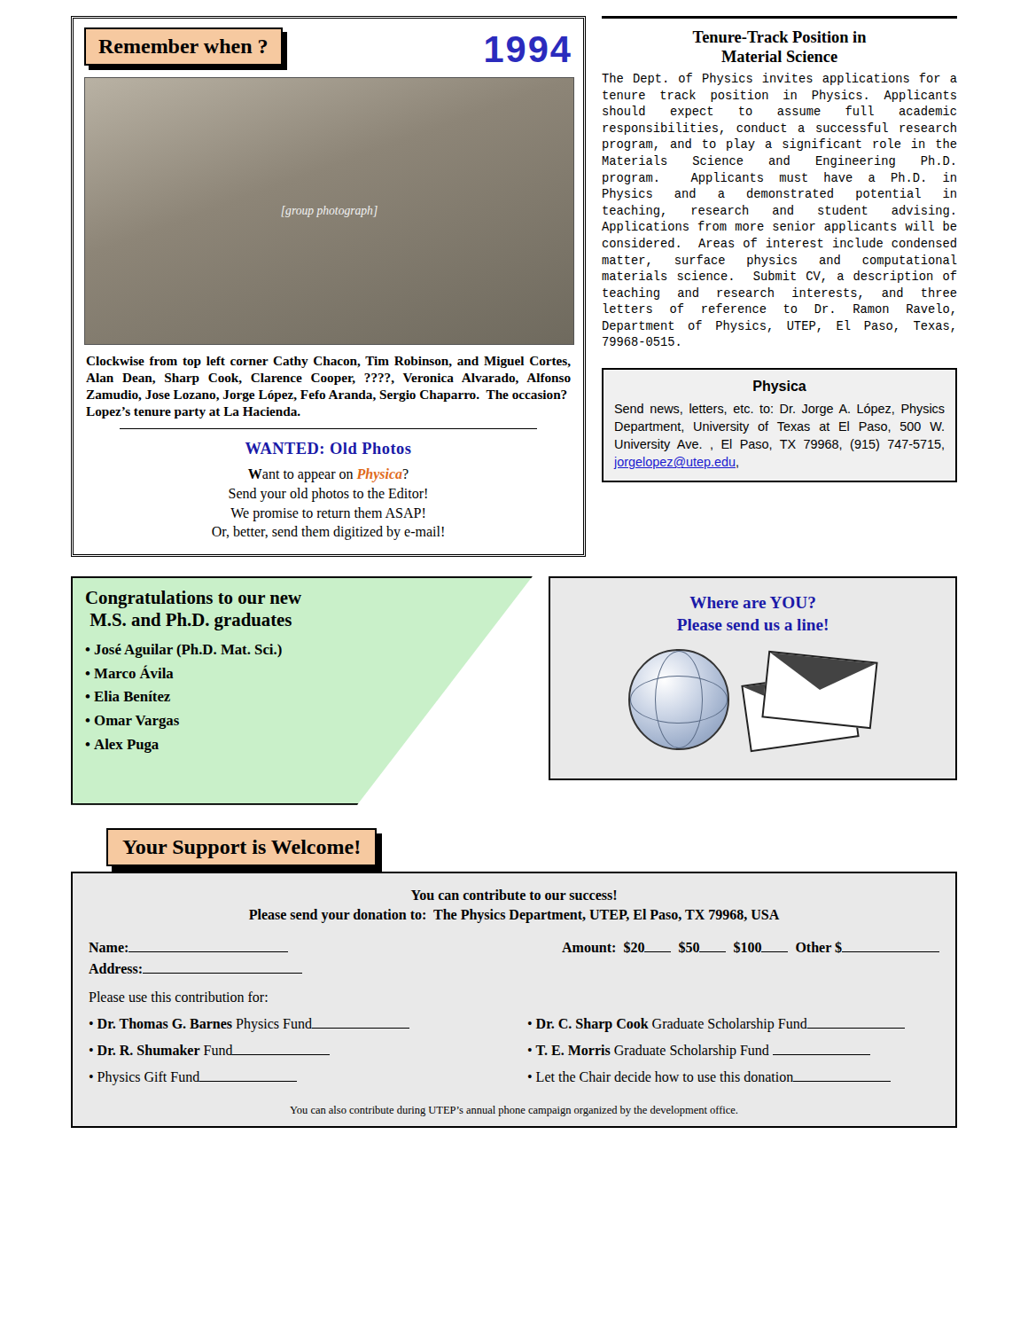Remember when ?
1994
[group photograph]
Clockwise from top left corner Cathy Chacon, Tim Robinson, and Miguel Cortes, Alan Dean, Sharp Cook, Clarence Cooper, ????, Veronica Alvarado, Alfonso Zamudio, Jose Lozano, Jorge López, Fefo Aranda, Sergio Chaparro. The occasion? Lopez’s tenure party at La Hacienda.
WANTED: Old Photos
Want to appear on Physica?
Send your old photos to the Editor!
We promise to return them ASAP!
Or, better, send them digitized by e-mail!
Tenure-Track Position in
Material Science
The Dept. of Physics invites applications for a tenure track position in Physics. Applicants should expect to assume full academic responsibilities, conduct a successful research program, and to play a significant role in the Materials Science and Engineering Ph.D. program. Applicants must have a Ph.D. in Physics and a demonstrated potential in teaching, research and student advising. Applications from more senior applicants will be considered. Areas of interest include condensed matter, surface physics and computational materials science. Submit CV, a description of teaching and research interests, and three letters of reference to Dr. Ramon Ravelo, Department of Physics, UTEP, El Paso, Texas, 79968-0515.
Physica
Send news, letters, etc. to: Dr. Jorge A. López, Physics Department, University of Texas at El Paso, 500 W. University Ave. , El Paso, TX 79968, (915) 747-5715, jorgelopez@utep.edu,
Congratulations to our new
M.S. and Ph.D. graduates
José Aguilar (Ph.D. Mat. Sci.)
Marco Ávila
Elia Benítez
Omar Vargas
Alex Puga
Where are YOU?
Please send us a line!
Your Support is Welcome!
You can contribute to our success!
Please send your donation to: The Physics Department, UTEP, El Paso, TX 79968, USA
Name:
Amount: $20 $50 $100 Other $
Address:
Please use this contribution for:
Dr. Thomas G. Barnes Physics Fund
Dr. R. Shumaker Fund
Physics Gift Fund
Dr. C. Sharp Cook Graduate Scholarship Fund
T. E. Morris Graduate Scholarship Fund
Let the Chair decide how to use this donation
You can also contribute during UTEP’s annual phone campaign organized by the development office.